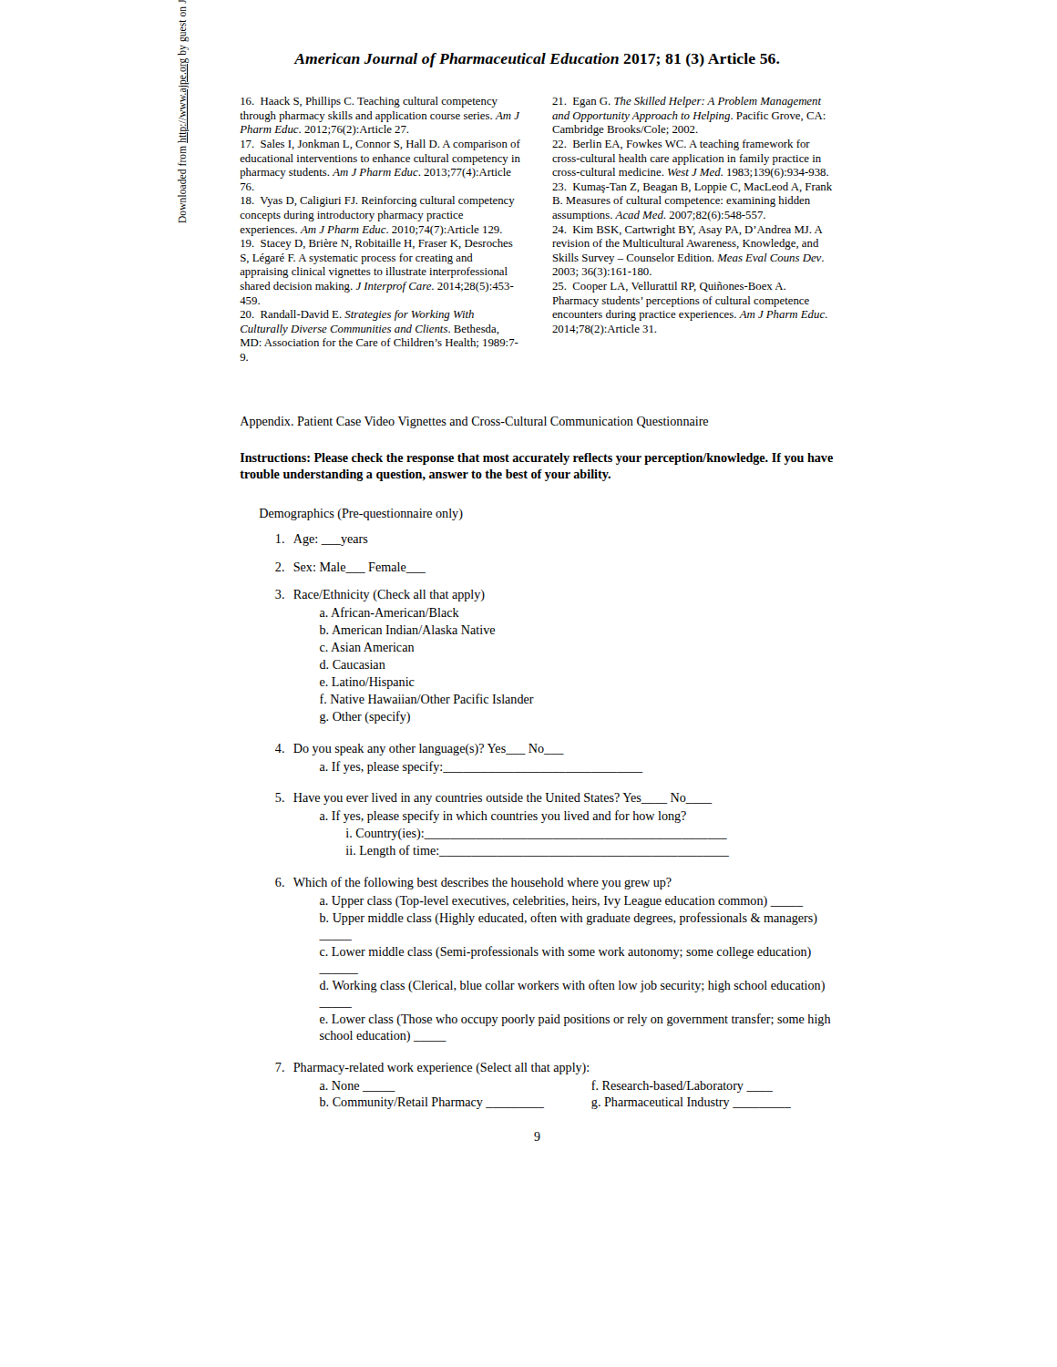Downloaded from http://www.ajpe.org by guest on June 30, 2022. © 2017 American Association of Colleges of Pharmacy
American Journal of Pharmaceutical Education 2017; 81 (3) Article 56.
16. Haack S, Phillips C. Teaching cultural competency through pharmacy skills and application course series. Am J Pharm Educ. 2012;76(2):Article 27.
17. Sales I, Jonkman L, Connor S, Hall D. A comparison of educational interventions to enhance cultural competency in pharmacy students. Am J Pharm Educ. 2013;77(4):Article 76.
18. Vyas D, Caligiuri FJ. Reinforcing cultural competency concepts during introductory pharmacy practice experiences. Am J Pharm Educ. 2010;74(7):Article 129.
19. Stacey D, Brière N, Robitaille H, Fraser K, Desroches S, Légaré F. A systematic process for creating and appraising clinical vignettes to illustrate interprofessional shared decision making. J Interprof Care. 2014;28(5):453-459.
20. Randall-David E. Strategies for Working With Culturally Diverse Communities and Clients. Bethesda, MD: Association for the Care of Children’s Health; 1989:7-9.
21. Egan G. The Skilled Helper: A Problem Management and Opportunity Approach to Helping. Pacific Grove, CA: Cambridge Brooks/Cole; 2002.
22. Berlin EA, Fowkes WC. A teaching framework for cross-cultural health care application in family practice in cross-cultural medicine. West J Med. 1983;139(6):934-938.
23. Kumaş-Tan Z, Beagan B, Loppie C, MacLeod A, Frank B. Measures of cultural competence: examining hidden assumptions. Acad Med. 2007;82(6):548-557.
24. Kim BSK, Cartwright BY, Asay PA, D’Andrea MJ. A revision of the Multicultural Awareness, Knowledge, and Skills Survey – Counselor Edition. Meas Eval Couns Dev. 2003; 36(3):161-180.
25. Cooper LA, Vellurattil RP, Quiñones-Boex A. Pharmacy students’ perceptions of cultural competence encounters during practice experiences. Am J Pharm Educ. 2014;78(2):Article 31.
Appendix. Patient Case Video Vignettes and Cross-Cultural Communication Questionnaire
Instructions: Please check the response that most accurately reflects your perception/knowledge. If you have trouble understanding a question, answer to the best of your ability.
Demographics (Pre-questionnaire only)
Age: ___years
Sex: Male___ Female___
Race/Ethnicity (Check all that apply)
a. African-American/Black
b. American Indian/Alaska Native
c. Asian American
d. Caucasian
e. Latino/Hispanic
f. Native Hawaiian/Other Pacific Islander
g. Other (specify)
Do you speak any other language(s)? Yes___ No___
a. If yes, please specify:_______________________________
Have you ever lived in any countries outside the United States? Yes____ No____
a. If yes, please specify in which countries you lived and for how long?
i. Country(ies):_______________________________________________
ii. Length of time:_____________________________________________
Which of the following best describes the household where you grew up?
a. Upper class (Top-level executives, celebrities, heirs, Ivy League education common) _____
b. Upper middle class (Highly educated, often with graduate degrees, professionals & managers) _____
c. Lower middle class (Semi-professionals with some work autonomy; some college education) ______
d. Working class (Clerical, blue collar workers with often low job security; high school education) _____
e. Lower class (Those who occupy poorly paid positions or rely on government transfer; some high school education) _____
Pharmacy-related work experience (Select all that apply):
a. None _____
b. Community/Retail Pharmacy _________
f. Research-based/Laboratory ____
g. Pharmaceutical Industry _________
9